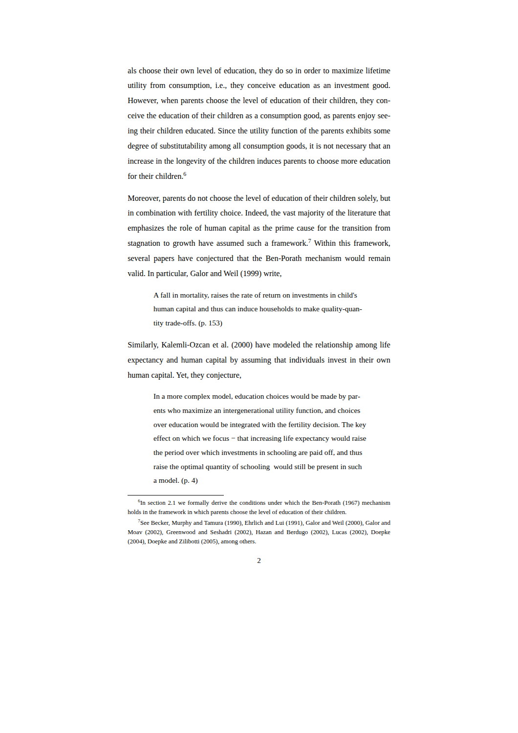als choose their own level of education, they do so in order to maximize lifetime utility from consumption, i.e., they conceive education as an investment good. However, when parents choose the level of education of their children, they conceive the education of their children as a consumption good, as parents enjoy seeing their children educated. Since the utility function of the parents exhibits some degree of substitutability among all consumption goods, it is not necessary that an increase in the longevity of the children induces parents to choose more education for their children.6
Moreover, parents do not choose the level of education of their children solely, but in combination with fertility choice. Indeed, the vast majority of the literature that emphasizes the role of human capital as the prime cause for the transition from stagnation to growth have assumed such a framework.7 Within this framework, several papers have conjectured that the Ben-Porath mechanism would remain valid. In particular, Galor and Weil (1999) write,
A fall in mortality, raises the rate of return on investments in child's human capital and thus can induce households to make quality-quantity trade-offs. (p. 153)
Similarly, Kalemli-Ozcan et al. (2000) have modeled the relationship among life expectancy and human capital by assuming that individuals invest in their own human capital. Yet, they conjecture,
In a more complex model, education choices would be made by parents who maximize an intergenerational utility function, and choices over education would be integrated with the fertility decision. The key effect on which we focus − that increasing life expectancy would raise the period over which investments in schooling are paid off, and thus raise the optimal quantity of schooling would still be present in such a model. (p. 4)
6In section 2.1 we formally derive the conditions under which the Ben-Porath (1967) mechanism holds in the framework in which parents choose the level of education of their children.
7See Becker, Murphy and Tamura (1990), Ehrlich and Lui (1991), Galor and Weil (2000), Galor and Moav (2002), Greenwood and Seshadri (2002), Hazan and Berdugo (2002), Lucas (2002), Doepke (2004), Doepke and Zilibotti (2005), among others.
2